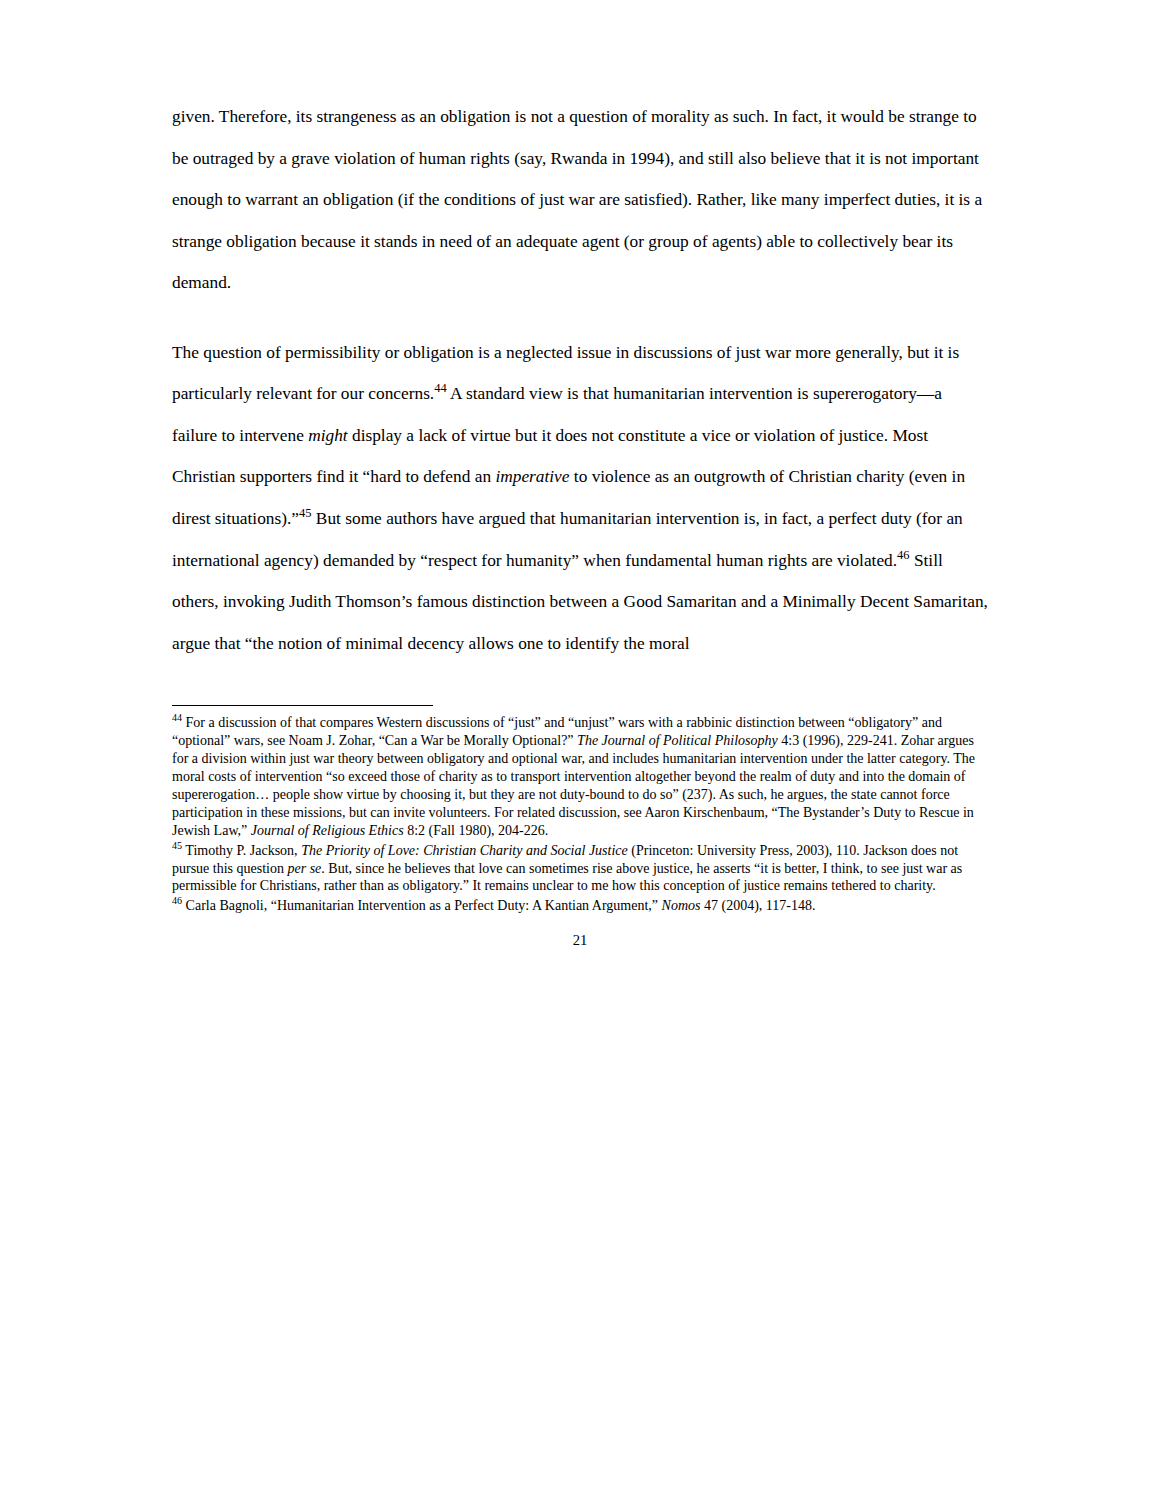given. Therefore, its strangeness as an obligation is not a question of morality as such. In fact, it would be strange to be outraged by a grave violation of human rights (say, Rwanda in 1994), and still also believe that it is not important enough to warrant an obligation (if the conditions of just war are satisfied). Rather, like many imperfect duties, it is a strange obligation because it stands in need of an adequate agent (or group of agents) able to collectively bear its demand.
The question of permissibility or obligation is a neglected issue in discussions of just war more generally, but it is particularly relevant for our concerns.44 A standard view is that humanitarian intervention is supererogatory—a failure to intervene might display a lack of virtue but it does not constitute a vice or violation of justice. Most Christian supporters find it “hard to defend an imperative to violence as an outgrowth of Christian charity (even in direst situations).”45 But some authors have argued that humanitarian intervention is, in fact, a perfect duty (for an international agency) demanded by “respect for humanity” when fundamental human rights are violated.46 Still others, invoking Judith Thomson’s famous distinction between a Good Samaritan and a Minimally Decent Samaritan, argue that “the notion of minimal decency allows one to identify the moral
44 For a discussion of that compares Western discussions of “just” and “unjust” wars with a rabbinic distinction between “obligatory” and “optional” wars, see Noam J. Zohar, “Can a War be Morally Optional?” The Journal of Political Philosophy 4:3 (1996), 229-241. Zohar argues for a division within just war theory between obligatory and optional war, and includes humanitarian intervention under the latter category. The moral costs of intervention “so exceed those of charity as to transport intervention altogether beyond the realm of duty and into the domain of supererogation… people show virtue by choosing it, but they are not duty-bound to do so” (237). As such, he argues, the state cannot force participation in these missions, but can invite volunteers. For related discussion, see Aaron Kirschenbaum, “The Bystander’s Duty to Rescue in Jewish Law,” Journal of Religious Ethics 8:2 (Fall 1980), 204-226.
45 Timothy P. Jackson, The Priority of Love: Christian Charity and Social Justice (Princeton: University Press, 2003), 110. Jackson does not pursue this question per se. But, since he believes that love can sometimes rise above justice, he asserts “it is better, I think, to see just war as permissible for Christians, rather than as obligatory.” It remains unclear to me how this conception of justice remains tethered to charity.
46 Carla Bagnoli, “Humanitarian Intervention as a Perfect Duty: A Kantian Argument,” Nomos 47 (2004), 117-148.
21